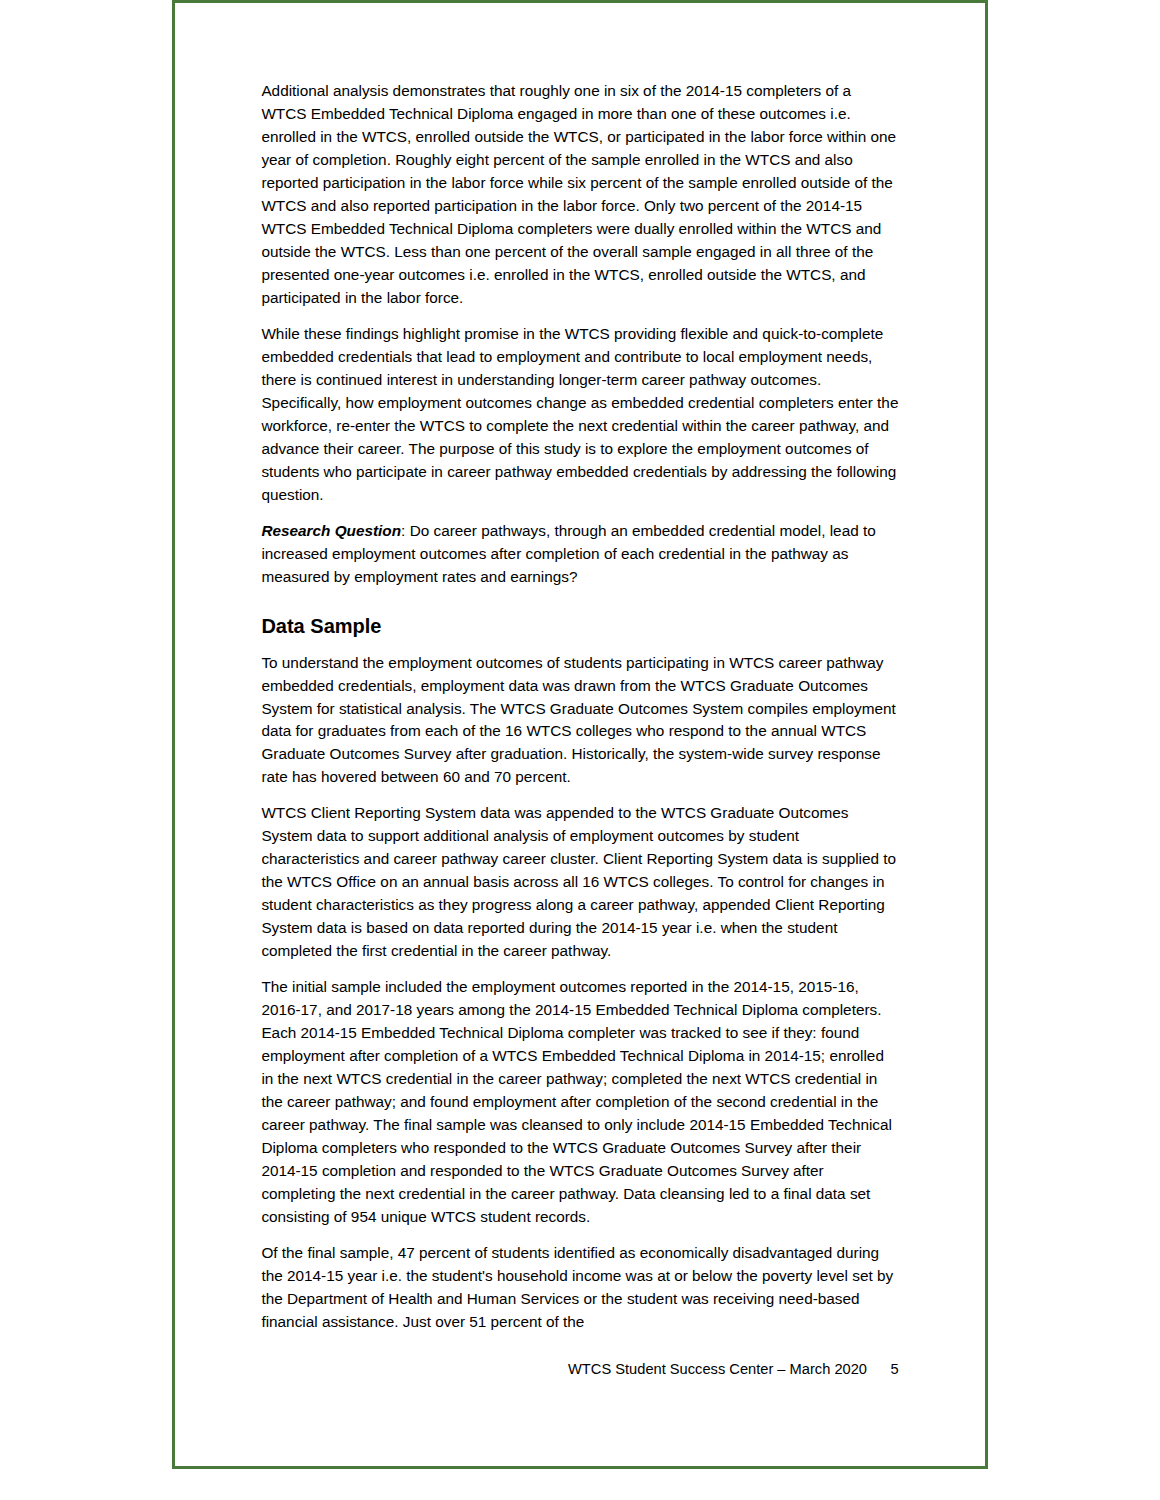Additional analysis demonstrates that roughly one in six of the 2014-15 completers of a WTCS Embedded Technical Diploma engaged in more than one of these outcomes i.e. enrolled in the WTCS, enrolled outside the WTCS, or participated in the labor force within one year of completion. Roughly eight percent of the sample enrolled in the WTCS and also reported participation in the labor force while six percent of the sample enrolled outside of the WTCS and also reported participation in the labor force. Only two percent of the 2014-15 WTCS Embedded Technical Diploma completers were dually enrolled within the WTCS and outside the WTCS. Less than one percent of the overall sample engaged in all three of the presented one-year outcomes i.e. enrolled in the WTCS, enrolled outside the WTCS, and participated in the labor force.
While these findings highlight promise in the WTCS providing flexible and quick-to-complete embedded credentials that lead to employment and contribute to local employment needs, there is continued interest in understanding longer-term career pathway outcomes. Specifically, how employment outcomes change as embedded credential completers enter the workforce, re-enter the WTCS to complete the next credential within the career pathway, and advance their career. The purpose of this study is to explore the employment outcomes of students who participate in career pathway embedded credentials by addressing the following question.
Research Question: Do career pathways, through an embedded credential model, lead to increased employment outcomes after completion of each credential in the pathway as measured by employment rates and earnings?
Data Sample
To understand the employment outcomes of students participating in WTCS career pathway embedded credentials, employment data was drawn from the WTCS Graduate Outcomes System for statistical analysis. The WTCS Graduate Outcomes System compiles employment data for graduates from each of the 16 WTCS colleges who respond to the annual WTCS Graduate Outcomes Survey after graduation. Historically, the system-wide survey response rate has hovered between 60 and 70 percent.
WTCS Client Reporting System data was appended to the WTCS Graduate Outcomes System data to support additional analysis of employment outcomes by student characteristics and career pathway career cluster. Client Reporting System data is supplied to the WTCS Office on an annual basis across all 16 WTCS colleges. To control for changes in student characteristics as they progress along a career pathway, appended Client Reporting System data is based on data reported during the 2014-15 year i.e. when the student completed the first credential in the career pathway.
The initial sample included the employment outcomes reported in the 2014-15, 2015-16, 2016-17, and 2017-18 years among the 2014-15 Embedded Technical Diploma completers. Each 2014-15 Embedded Technical Diploma completer was tracked to see if they: found employment after completion of a WTCS Embedded Technical Diploma in 2014-15; enrolled in the next WTCS credential in the career pathway; completed the next WTCS credential in the career pathway; and found employment after completion of the second credential in the career pathway. The final sample was cleansed to only include 2014-15 Embedded Technical Diploma completers who responded to the WTCS Graduate Outcomes Survey after their 2014-15 completion and responded to the WTCS Graduate Outcomes Survey after completing the next credential in the career pathway. Data cleansing led to a final data set consisting of 954 unique WTCS student records.
Of the final sample, 47 percent of students identified as economically disadvantaged during the 2014-15 year i.e. the student's household income was at or below the poverty level set by the Department of Health and Human Services or the student was receiving need-based financial assistance. Just over 51 percent of the
WTCS Student Success Center – March 20205